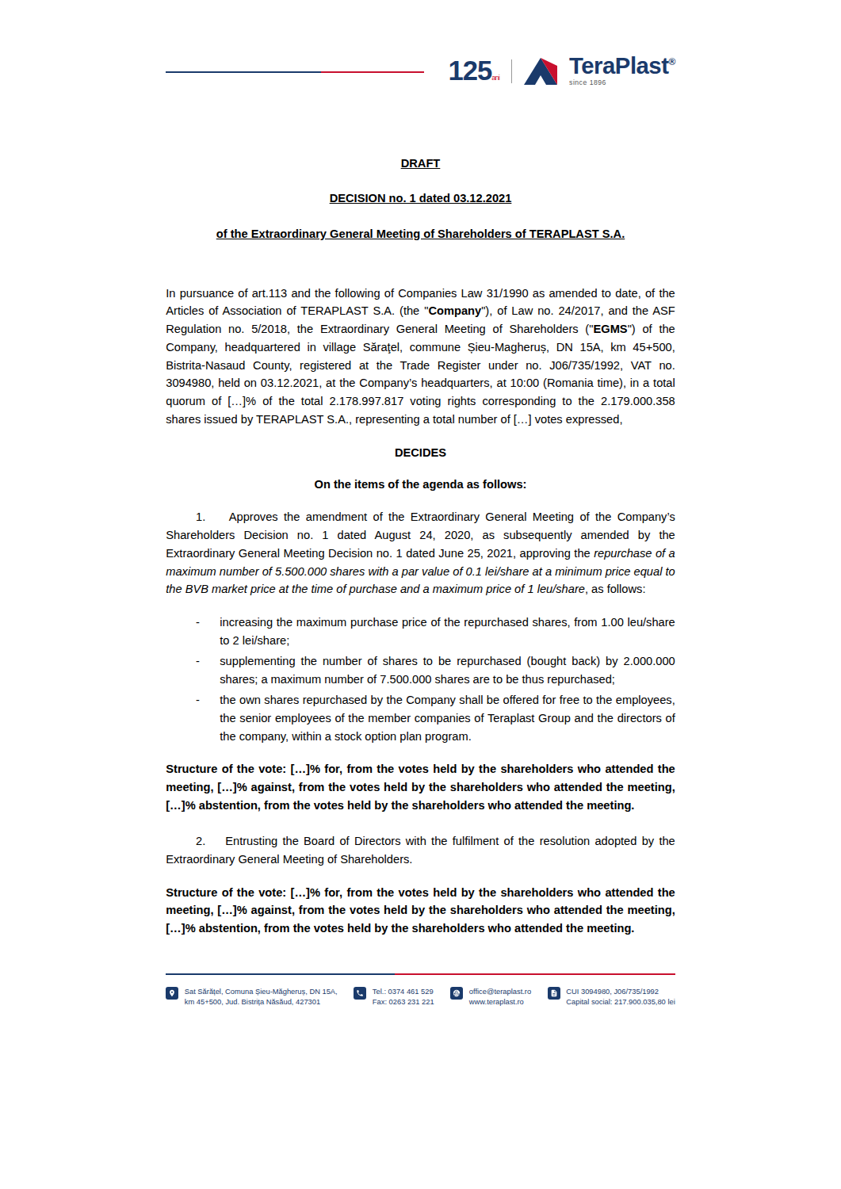125ani
TeraPlast® since 1896
DRAFT
DECISION no. 1 dated 03.12.2021
of the Extraordinary General Meeting of Shareholders of TERAPLAST S.A.
In pursuance of art.113 and the following of Companies Law 31/1990 as amended to date, of the Articles of Association of TERAPLAST S.A. (the "Company"), of Law no. 24/2017, and the ASF Regulation no. 5/2018, the Extraordinary General Meeting of Shareholders ("EGMS") of the Company, headquartered in village Săraţel, commune Șieu-Magheruș, DN 15A, km 45+500, Bistrita-Nasaud County, registered at the Trade Register under no. J06/735/1992, VAT no. 3094980, held on 03.12.2021, at the Company’s headquarters, at 10:00 (Romania time), in a total quorum of […]% of the total 2.178.997.817 voting rights corresponding to the 2.179.000.358 shares issued by TERAPLAST S.A., representing a total number of […] votes expressed,
DECIDES
On the items of the agenda as follows:
1. Approves the amendment of the Extraordinary General Meeting of the Company’s Shareholders Decision no. 1 dated August 24, 2020, as subsequently amended by the Extraordinary General Meeting Decision no. 1 dated June 25, 2021, approving the repurchase of a maximum number of 5.500.000 shares with a par value of 0.1 lei/share at a minimum price equal to the BVB market price at the time of purchase and a maximum price of 1 leu/share, as follows:
increasing the maximum purchase price of the repurchased shares, from 1.00 leu/share to 2 lei/share;
supplementing the number of shares to be repurchased (bought back) by 2.000.000 shares; a maximum number of 7.500.000 shares are to be thus repurchased;
the own shares repurchased by the Company shall be offered for free to the employees, the senior employees of the member companies of Teraplast Group and the directors of the company, within a stock option plan program.
Structure of the vote: […]% for, from the votes held by the shareholders who attended the meeting, […]% against, from the votes held by the shareholders who attended the meeting, […]% abstention, from the votes held by the shareholders who attended the meeting.
2. Entrusting the Board of Directors with the fulfilment of the resolution adopted by the Extraordinary General Meeting of Shareholders.
Structure of the vote: […]% for, from the votes held by the shareholders who attended the meeting, […]% against, from the votes held by the shareholders who attended the meeting, […]% abstention, from the votes held by the shareholders who attended the meeting.
Sat Sărățel, Comuna Șieu-Măgheruș, DN 15A,
km 45+500, Jud. Bistrița Năsăud, 427301
Tel.: 0374 461 529
Fax: 0263 231 221
office@teraplast.ro
www.teraplast.ro
CUI 3094980, J06/735/1992
Capital social: 217.900.035,80 lei